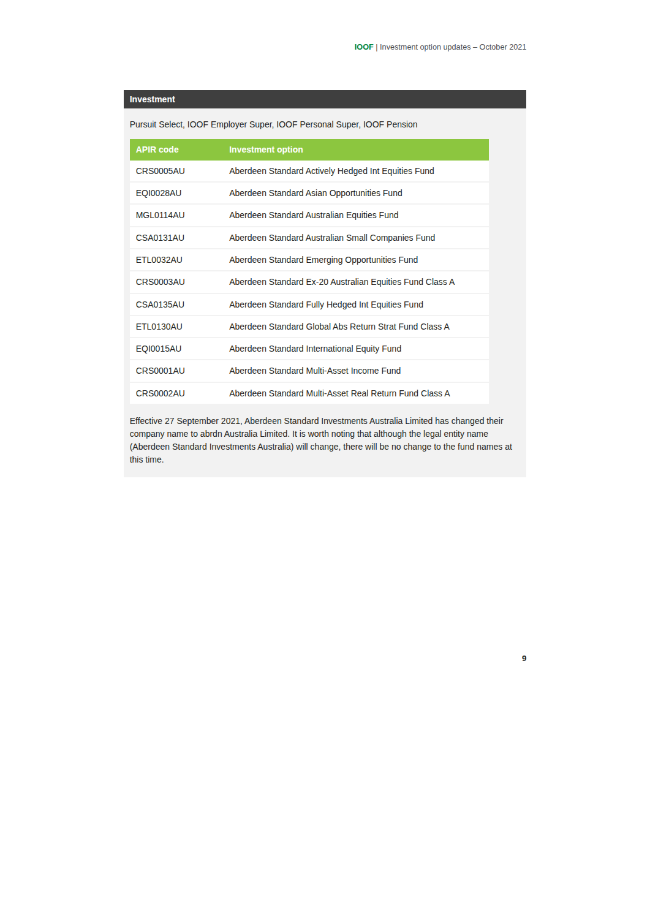IOOF | Investment option updates – October 2021
Investment
Pursuit Select, IOOF Employer Super, IOOF Personal Super, IOOF Pension
| APIR code | Investment option |
| --- | --- |
| CRS0005AU | Aberdeen Standard Actively Hedged Int Equities Fund |
| EQI0028AU | Aberdeen Standard Asian Opportunities Fund |
| MGL0114AU | Aberdeen Standard Australian Equities Fund |
| CSA0131AU | Aberdeen Standard Australian Small Companies Fund |
| ETL0032AU | Aberdeen Standard Emerging Opportunities Fund |
| CRS0003AU | Aberdeen Standard Ex-20 Australian Equities Fund Class A |
| CSA0135AU | Aberdeen Standard Fully Hedged Int Equities Fund |
| ETL0130AU | Aberdeen Standard Global Abs Return Strat Fund Class A |
| EQI0015AU | Aberdeen Standard International Equity Fund |
| CRS0001AU | Aberdeen Standard Multi-Asset Income Fund |
| CRS0002AU | Aberdeen Standard Multi-Asset Real Return Fund Class A |
Effective 27 September 2021, Aberdeen Standard Investments Australia Limited has changed their company name to abrdn Australia Limited. It is worth noting that although the legal entity name (Aberdeen Standard Investments Australia) will change, there will be no change to the fund names at this time.
9